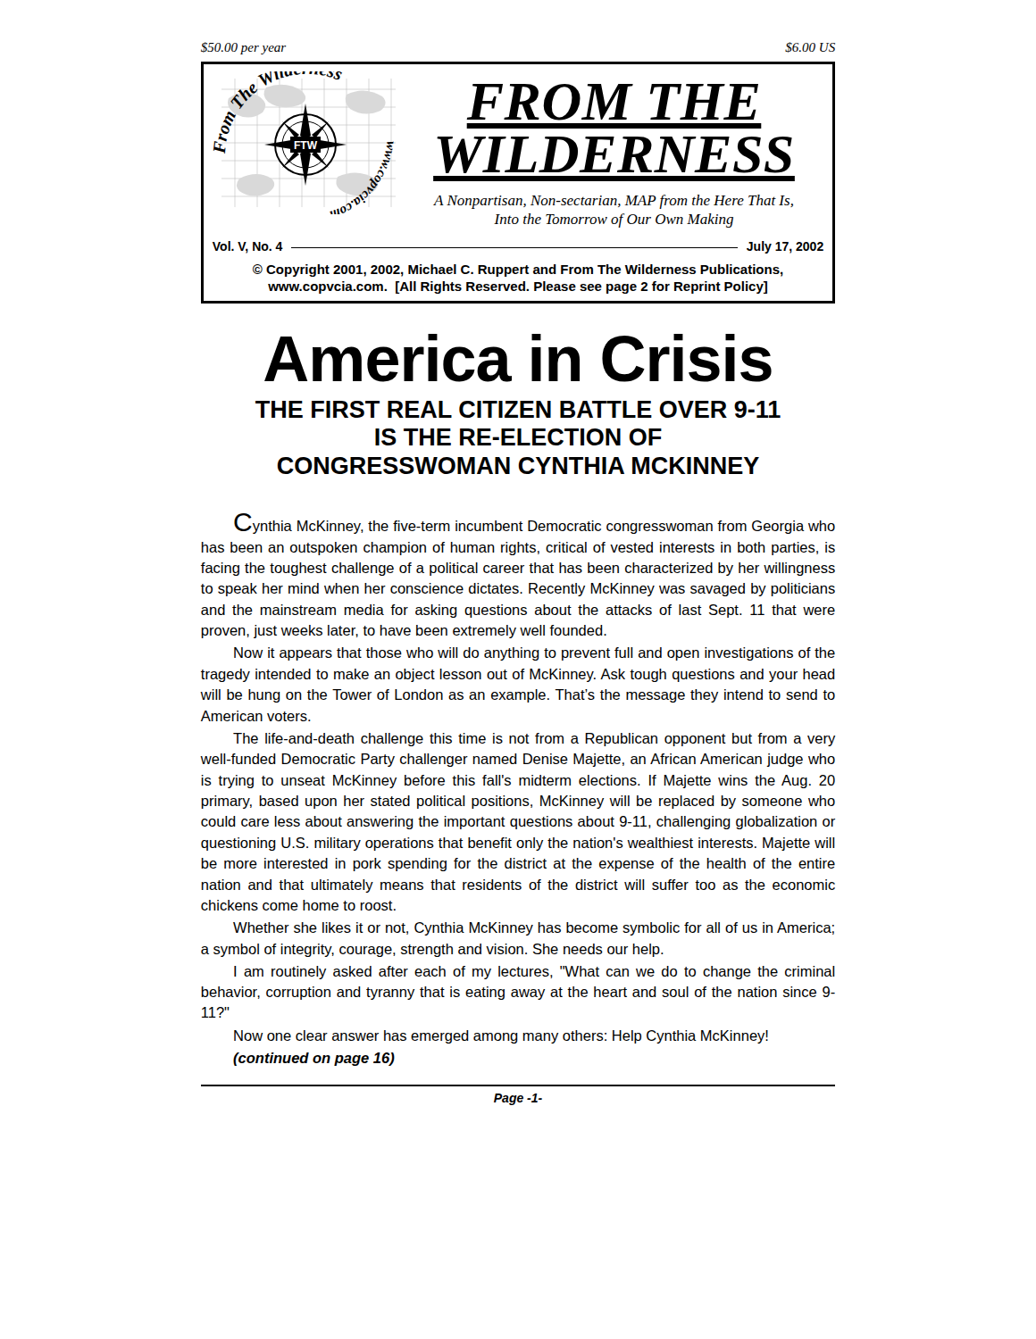$50.00 per year $6.00 US
From The Wilderness www.copvcia.com FTW
FROM THEWILDERNESS
A Nonpartisan, Non-sectarian, MAP from the Here That Is,
Into the Tomorrow of Our Own Making
Vol. V, No. 4 July 17, 2002
© Copyright 2001, 2002, Michael C. Ruppert and From The Wilderness Publications,
www.copvcia.com. [All Rights Reserved. Please see page 2 for Reprint Policy]
America in Crisis
The first real citizen battle over 9-11
is the re-election of
Congresswoman Cynthia McKinney
Cynthia McKinney, the five-term incumbent Democratic congresswoman from Georgia who has been an outspoken champion of human rights, critical of vested interests in both parties, is facing the toughest challenge of a political career that has been characterized by her willingness to speak her mind when her conscience dictates. Recently McKinney was savaged by politicians and the mainstream media for asking questions about the attacks of last Sept. 11 that were proven, just weeks later, to have been extremely well founded.
Now it appears that those who will do anything to prevent full and open investigations of the tragedy intended to make an object lesson out of McKinney. Ask tough questions and your head will be hung on the Tower of London as an example. That’s the message they intend to send to American voters.
The life-and-death challenge this time is not from a Republican opponent but from a very well-funded Democratic Party challenger named Denise Majette, an African American judge who is trying to unseat McKinney before this fall's midterm elections. If Majette wins the Aug. 20 primary, based upon her stated political positions, McKinney will be replaced by someone who could care less about answering the important questions about 9-11, challenging globalization or questioning U.S. military operations that benefit only the nation's wealthiest interests. Majette will be more interested in pork spending for the district at the expense of the health of the entire nation and that ultimately means that residents of the district will suffer too as the economic chickens come home to roost.
Whether she likes it or not, Cynthia McKinney has become symbolic for all of us in America; a symbol of integrity, courage, strength and vision. She needs our help.
I am routinely asked after each of my lectures, "What can we do to change the criminal behavior, corruption and tyranny that is eating away at the heart and soul of the nation since 9-11?"
Now one clear answer has emerged among many others: Help Cynthia McKinney!
(continued on page 16)
Page -1-